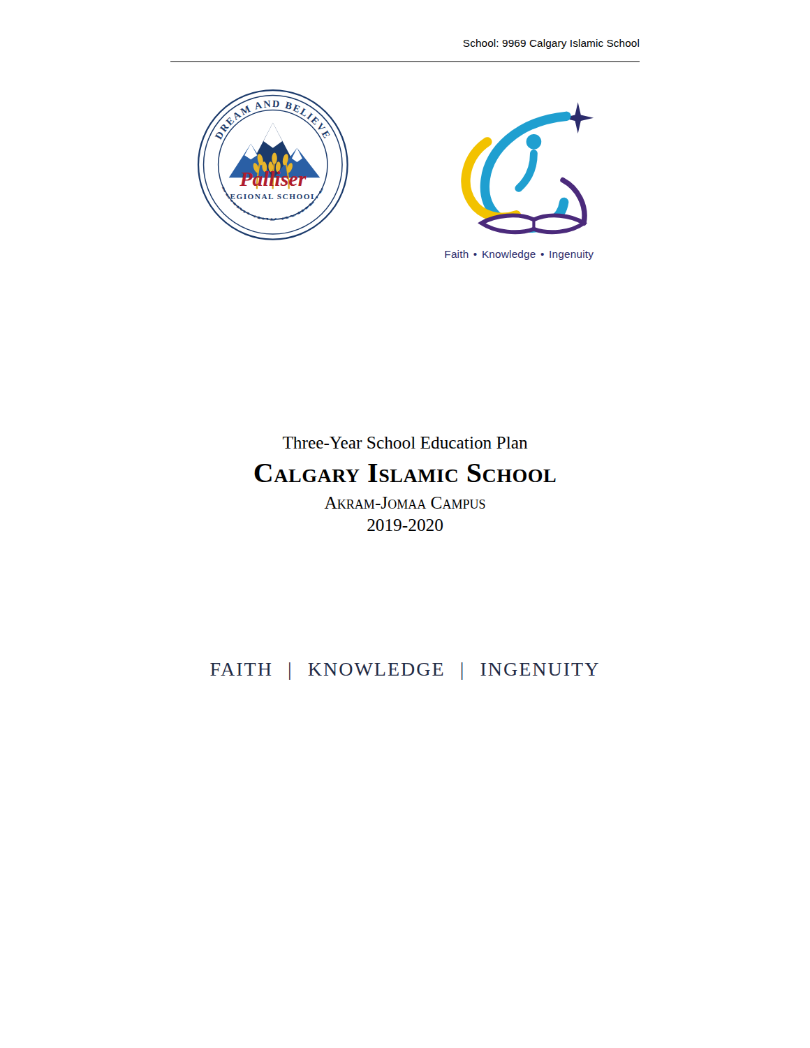School: 9969 Calgary Islamic School
DREAM AND BELIEVE LEARN AND ACHIEVE REGIONAL SCHOOLS Palliser
Faith • Knowledge • Ingenuity
Three-Year School Education Plan
Calgary Islamic School
Akram-Jomaa Campus
2019-2020
FAITH|KNOWLEDGE|INGENUITY